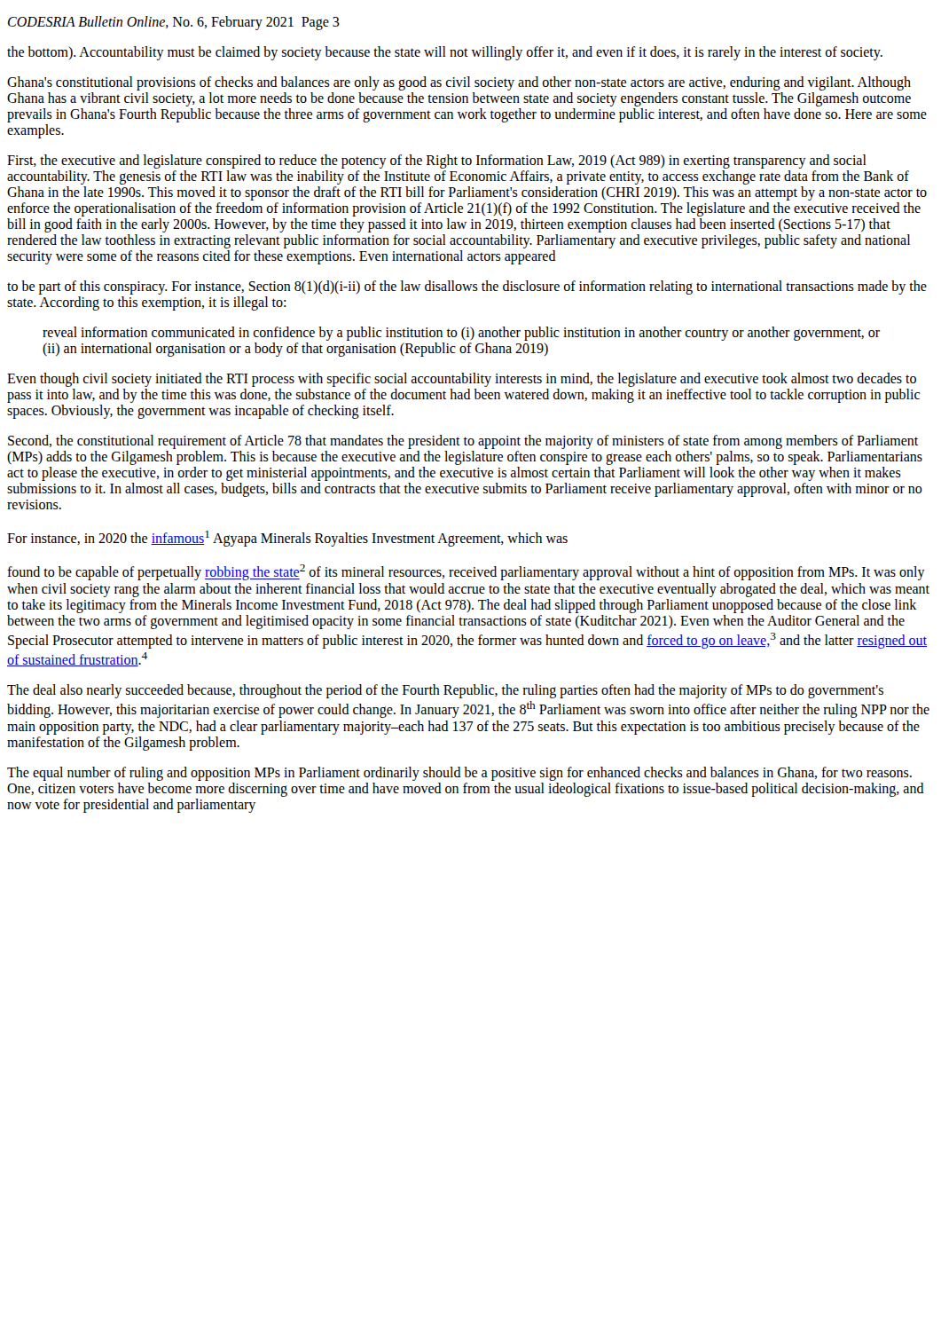CODESRIA Bulletin Online, No. 6, February 2021 Page 3
the bottom). Accountability must be claimed by society because the state will not willingly offer it, and even if it does, it is rarely in the interest of society.
Ghana's constitutional provisions of checks and balances are only as good as civil society and other non-state actors are active, enduring and vigilant. Although Ghana has a vibrant civil society, a lot more needs to be done because the tension between state and society engenders constant tussle. The Gilgamesh outcome prevails in Ghana's Fourth Republic because the three arms of government can work together to undermine public interest, and often have done so. Here are some examples.
First, the executive and legislature conspired to reduce the potency of the Right to Information Law, 2019 (Act 989) in exerting transparency and social accountability. The genesis of the RTI law was the inability of the Institute of Economic Affairs, a private entity, to access exchange rate data from the Bank of Ghana in the late 1990s. This moved it to sponsor the draft of the RTI bill for Parliament's consideration (CHRI 2019). This was an attempt by a non-state actor to enforce the operationalisation of the freedom of information provision of Article 21(1)(f) of the 1992 Constitution. The legislature and the executive received the bill in good faith in the early 2000s. However, by the time they passed it into law in 2019, thirteen exemption clauses had been inserted (Sections 5-17) that rendered the law toothless in extracting relevant public information for social accountability. Parliamentary and executive privileges, public safety and national security were some of the reasons cited for these exemptions. Even international actors appeared
to be part of this conspiracy. For instance, Section 8(1)(d)(i-ii) of the law disallows the disclosure of information relating to international transactions made by the state. According to this exemption, it is illegal to:
reveal information communicated in confidence by a public institution to (i) another public institution in another country or another government, or (ii) an international organisation or a body of that organisation (Republic of Ghana 2019)
Even though civil society initiated the RTI process with specific social accountability interests in mind, the legislature and executive took almost two decades to pass it into law, and by the time this was done, the substance of the document had been watered down, making it an ineffective tool to tackle corruption in public spaces. Obviously, the government was incapable of checking itself.
Second, the constitutional requirement of Article 78 that mandates the president to appoint the majority of ministers of state from among members of Parliament (MPs) adds to the Gilgamesh problem. This is because the executive and the legislature often conspire to grease each others' palms, so to speak. Parliamentarians act to please the executive, in order to get ministerial appointments, and the executive is almost certain that Parliament will look the other way when it makes submissions to it. In almost all cases, budgets, bills and contracts that the executive submits to Parliament receive parliamentary approval, often with minor or no revisions.
For instance, in 2020 the infamous1 Agyapa Minerals Royalties Investment Agreement, which was
found to be capable of perpetually robbing the state2 of its mineral resources, received parliamentary approval without a hint of opposition from MPs. It was only when civil society rang the alarm about the inherent financial loss that would accrue to the state that the executive eventually abrogated the deal, which was meant to take its legitimacy from the Minerals Income Investment Fund, 2018 (Act 978). The deal had slipped through Parliament unopposed because of the close link between the two arms of government and legitimised opacity in some financial transactions of state (Kuditchar 2021). Even when the Auditor General and the Special Prosecutor attempted to intervene in matters of public interest in 2020, the former was hunted down and forced to go on leave,3 and the latter resigned out of sustained frustration.4
The deal also nearly succeeded because, throughout the period of the Fourth Republic, the ruling parties often had the majority of MPs to do government's bidding. However, this majoritarian exercise of power could change. In January 2021, the 8th Parliament was sworn into office after neither the ruling NPP nor the main opposition party, the NDC, had a clear parliamentary majority–each had 137 of the 275 seats. But this expectation is too ambitious precisely because of the manifestation of the Gilgamesh problem.
The equal number of ruling and opposition MPs in Parliament ordinarily should be a positive sign for enhanced checks and balances in Ghana, for two reasons. One, citizen voters have become more discerning over time and have moved on from the usual ideological fixations to issue-based political decision-making, and now vote for presidential and parliamentary